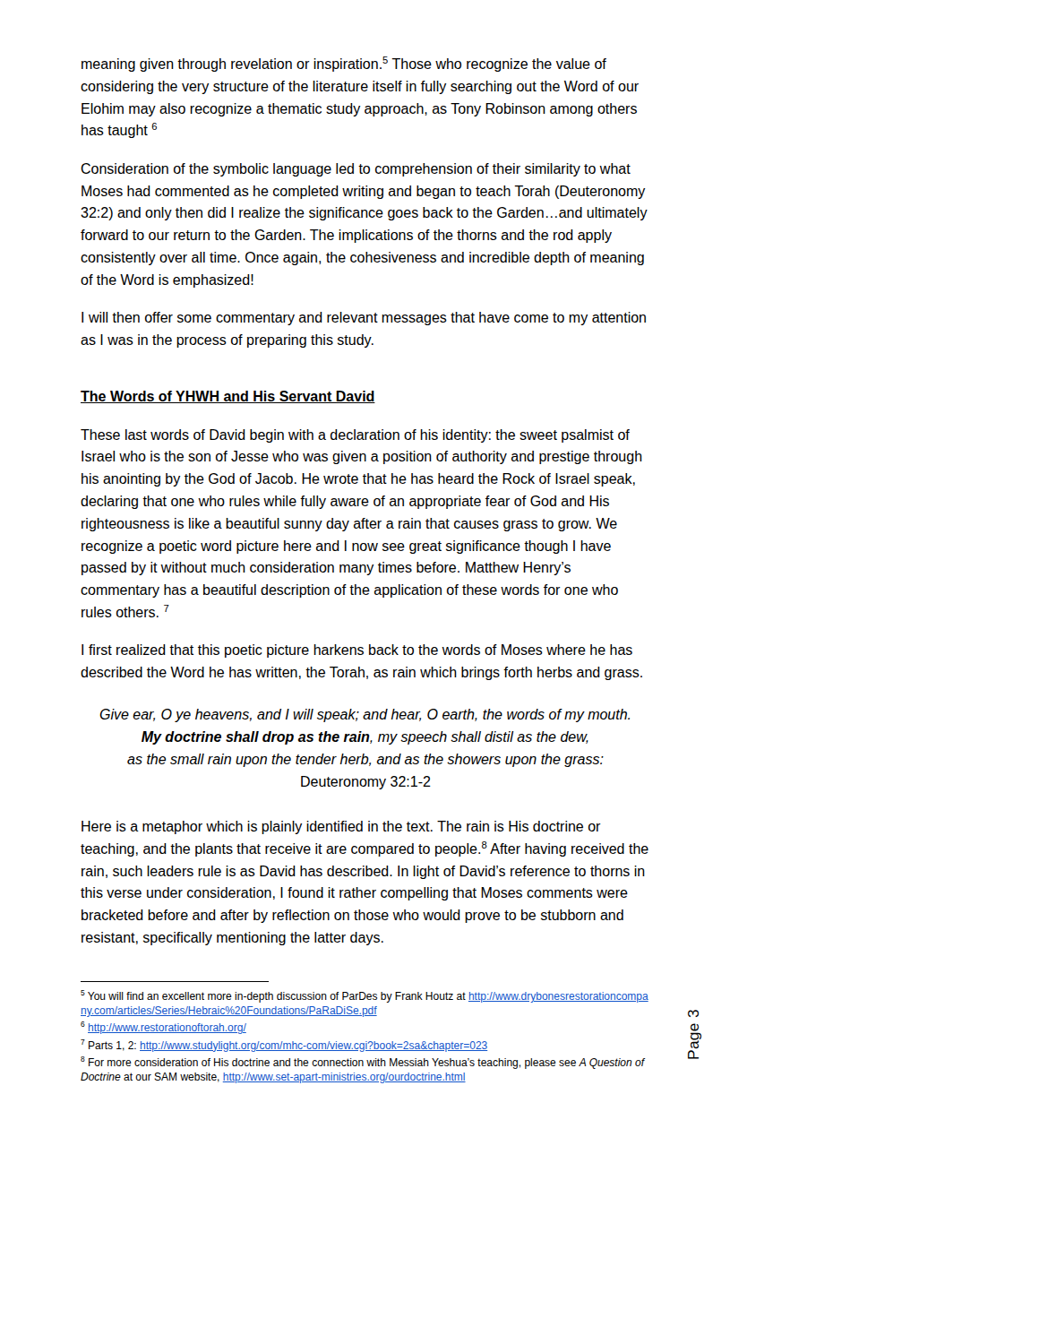meaning given through revelation or inspiration.5 Those who recognize the value of considering the very structure of the literature itself in fully searching out the Word of our Elohim may also recognize a thematic study approach, as Tony Robinson among others has taught 6
Consideration of the symbolic language led to comprehension of their similarity to what Moses had commented as he completed writing and began to teach Torah (Deuteronomy 32:2) and only then did I realize the significance goes back to the Garden…and ultimately forward to our return to the Garden. The implications of the thorns and the rod apply consistently over all time. Once again, the cohesiveness and incredible depth of meaning of the Word is emphasized!
I will then offer some commentary and relevant messages that have come to my attention as I was in the process of preparing this study.
The Words of YHWH and His Servant David
These last words of David begin with a declaration of his identity: the sweet psalmist of Israel who is the son of Jesse who was given a position of authority and prestige through his anointing by the God of Jacob. He wrote that he has heard the Rock of Israel speak, declaring that one who rules while fully aware of an appropriate fear of God and His righteousness is like a beautiful sunny day after a rain that causes grass to grow. We recognize a poetic word picture here and I now see great significance though I have passed by it without much consideration many times before. Matthew Henry’s commentary has a beautiful description of the application of these words for one who rules others. 7
I first realized that this poetic picture harkens back to the words of Moses where he has described the Word he has written, the Torah, as rain which brings forth herbs and grass.
Give ear, O ye heavens, and I will speak; and hear, O earth, the words of my mouth.
My doctrine shall drop as the rain, my speech shall distil as the dew,
as the small rain upon the tender herb, and as the showers upon the grass:
Deuteronomy 32:1-2
Here is a metaphor which is plainly identified in the text. The rain is His doctrine or teaching, and the plants that receive it are compared to people.8 After having received the rain, such leaders rule is as David has described. In light of David’s reference to thorns in this verse under consideration, I found it rather compelling that Moses comments were bracketed before and after by reflection on those who would prove to be stubborn and resistant, specifically mentioning the latter days.
5 You will find an excellent more in-depth discussion of ParDes by Frank Houtz at http://www.drybonesrestorationcompany.com/articles/Series/Hebraic%20Foundations/PaRaDiSe.pdf
6 http://www.restorationoftorah.org/
7 Parts 1, 2: http://www.studylight.org/com/mhc-com/view.cgi?book=2sa&chapter=023
8 For more consideration of His doctrine and the connection with Messiah Yeshua’s teaching, please see A Question of Doctrine at our SAM website, http://www.set-apart-ministries.org/ourdoctrine.html
Page 3